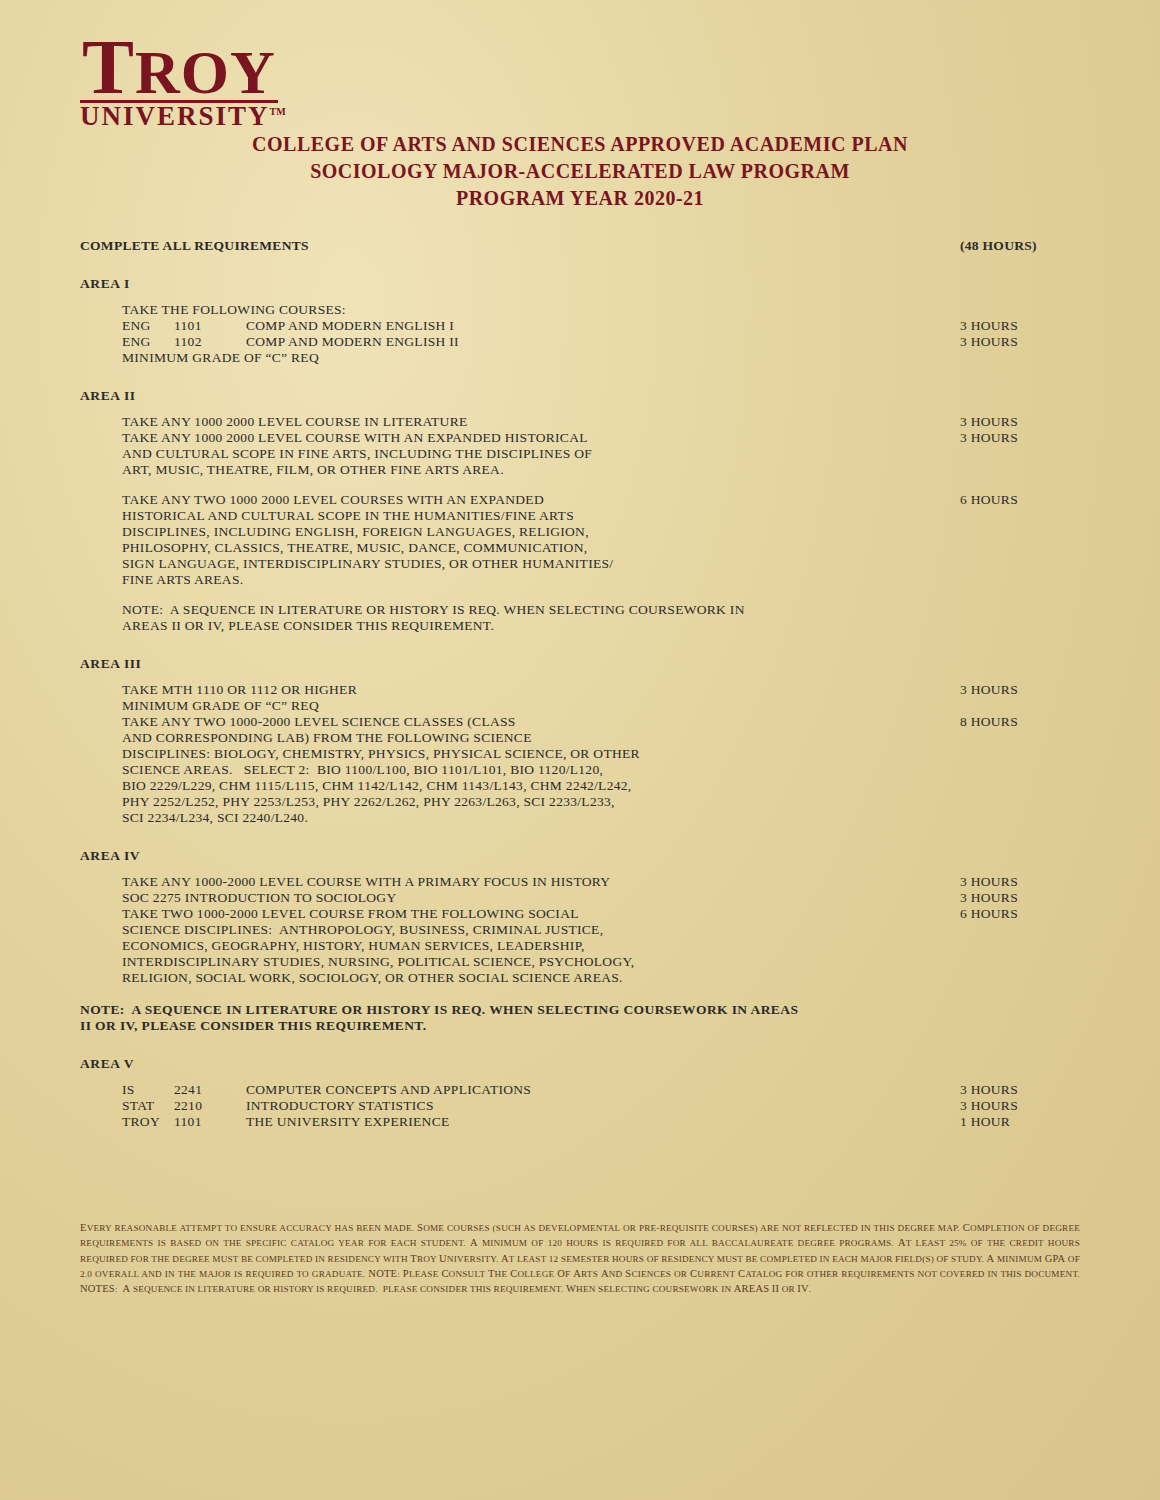TROY UNIVERSITYTM
College of Arts and Sciences Approved Academic Plan Sociology Major-Accelerated Law Program Program Year 2020-21
COMPLETE ALL REQUIREMENTS
(48 HOURS)
AREA I
TAKE THE FOLLOWING COURSES:
ENG 1101 COMP AND MODERN ENGLISH I
3 HOURS
ENG 1102 COMP AND MODERN ENGLISH II
3 HOURS
MINIMUM GRADE OF “C” REQ
AREA II
TAKE ANY 1000 2000 LEVEL COURSE IN LITERATURE
3 HOURS
TAKE ANY 1000 2000 LEVEL COURSE WITH AN EXPANDED HISTORICAL
AND CULTURAL SCOPE IN FINE ARTS, INCLUDING THE DISCIPLINES OF
ART, MUSIC, THEATRE, FILM, OR OTHER FINE ARTS AREA.
3 HOURS
TAKE ANY TWO 1000 2000 LEVEL COURSES WITH AN EXPANDED
HISTORICAL AND CULTURAL SCOPE IN THE HUMANITIES/FINE ARTS
DISCIPLINES, INCLUDING ENGLISH, FOREIGN LANGUAGES, RELIGION,
PHILOSOPHY, CLASSICS, THEATRE, MUSIC, DANCE, COMMUNICATION,
SIGN LANGUAGE, INTERDISCIPLINARY STUDIES, OR OTHER HUMANITIES/
FINE ARTS AREAS.
6 HOURS
NOTE: A SEQUENCE IN LITERATURE OR HISTORY IS REQ. WHEN SELECTING COURSEWORK IN
AREAS II OR IV, PLEASE CONSIDER THIS REQUIREMENT.
AREA III
TAKE MTH 1110 OR 1112 OR HIGHER
3 HOURS
MINIMUM GRADE OF “C” REQ
TAKE ANY TWO 1000-2000 LEVEL SCIENCE CLASSES (CLASS
AND CORRESPONDING LAB) FROM THE FOLLOWING SCIENCE
DISCIPLINES: BIOLOGY, CHEMISTRY, PHYSICS, PHYSICAL SCIENCE, OR OTHER
SCIENCE AREAS. SELECT 2: BIO 1100/L100, BIO 1101/L101, BIO 1120/L120,
BIO 2229/L229, CHM 1115/L115, CHM 1142/L142, CHM 1143/L143, CHM 2242/L242,
PHY 2252/L252, PHY 2253/L253, PHY 2262/L262, PHY 2263/L263, SCI 2233/L233,
SCI 2234/L234, SCI 2240/L240.
8 HOURS
AREA IV
TAKE ANY 1000-2000 LEVEL COURSE WITH A PRIMARY FOCUS IN HISTORY
3 HOURS
SOC 2275 INTRODUCTION TO SOCIOLOGY
3 HOURS
TAKE TWO 1000-2000 LEVEL COURSE FROM THE FOLLOWING SOCIAL
SCIENCE DISCIPLINES: ANTHROPOLOGY, BUSINESS, CRIMINAL JUSTICE,
ECONOMICS, GEOGRAPHY, HISTORY, HUMAN SERVICES, LEADERSHIP,
INTERDISCIPLINARY STUDIES, NURSING, POLITICAL SCIENCE, PSYCHOLOGY,
RELIGION, SOCIAL WORK, SOCIOLOGY, OR OTHER SOCIAL SCIENCE AREAS.
6 HOURS
NOTE: A SEQUENCE IN LITERATURE OR HISTORY IS REQ. WHEN SELECTING COURSEWORK IN AREAS
II OR IV, PLEASE CONSIDER THIS REQUIREMENT.
AREA V
IS 2241 COMPUTER CONCEPTS AND APPLICATIONS
3 HOURS
STAT 2210 INTRODUCTORY STATISTICS
3 HOURS
TROY 1101 THE UNIVERSITY EXPERIENCE
1 HOUR
Every reasonable attempt to ensure accuracy has been made. Some courses (such as developmental or pre-requisite courses) are not reflected in this degree map. Completion of degree requirements is based on the specific catalog year for each student. A minimum of 120 hours is required for all baccalaureate degree programs. At least 25% of the credit hours required for the degree must be completed in residency with Troy University. At least 12 semester hours of residency must be completed in each major field(s) of study. A minimum GPA of 2.0 overall and in the major is required to graduate. NOTE: Please Consult The College Of Arts And Sciences or Current Catalog for other requirements not covered in this document. NOTES: A sequence in literature or history is required. please consider this requirement. When selecting coursework in AREAS II or IV.